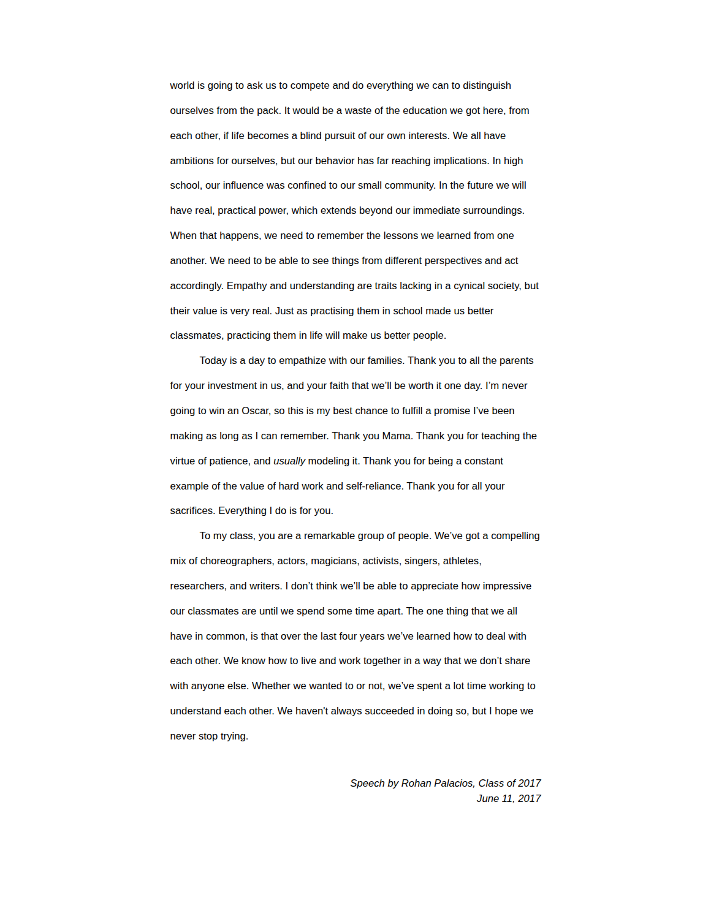world is going to ask us to compete and do everything we can to distinguish ourselves from the pack. It would be a waste of the education we got here, from each other, if life becomes a blind pursuit of our own interests. We all have ambitions for ourselves, but our behavior has far reaching implications. In high school, our influence was confined to our small community. In the future we will have real, practical power, which extends beyond our immediate surroundings. When that happens, we need to remember the lessons we learned from one another. We need to be able to see things from different perspectives and act accordingly. Empathy and understanding are traits lacking in a cynical society, but their value is very real. Just as practising them in school made us better classmates, practicing them in life will make us better people.
Today is a day to empathize with our families. Thank you to all the parents for your investment in us, and your faith that we’ll be worth it one day. I’m never going to win an Oscar, so this is my best chance to fulfill a promise I’ve been making as long as I can remember. Thank you Mama. Thank you for teaching the virtue of patience, and usually modeling it. Thank you for being a constant example of the value of hard work and self-reliance. Thank you for all your sacrifices. Everything I do is for you.
To my class, you are a remarkable group of people. We’ve got a compelling mix of choreographers, actors, magicians, activists, singers, athletes, researchers, and writers. I don’t think we’ll be able to appreciate how impressive our classmates are until we spend some time apart. The one thing that we all have in common, is that over the last four years we’ve learned how to deal with each other. We know how to live and work together in a way that we don’t share with anyone else. Whether we wanted to or not, we’ve spent a lot time working to understand each other. We haven't always succeeded in doing so, but I hope we never stop trying.
Speech by Rohan Palacios, Class of 2017
June 11, 2017